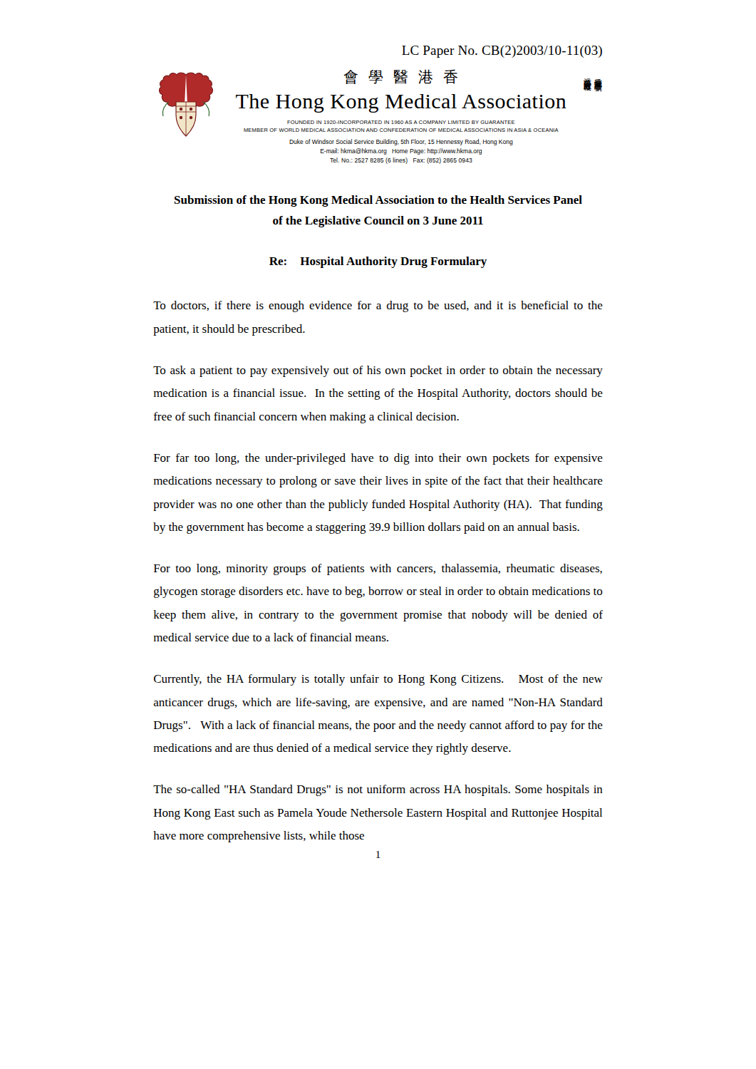LC Paper No. CB(2)2003/10-11(03)
會學醫港香
The Hong Kong Medical Association
FOUNDED IN 1920-INCORPORATED IN 1960 AS A COMPANY LIMITED BY GUARANTEE
MEMBER OF WORLD MEDICAL ASSOCIATION AND CONFEDERATION OF MEDICAL ASSOCIATIONS IN ASIA & OCEANIA
Duke of Windsor Social Service Building, 5th Floor, 15 Hennessy Road, Hong Kong
E-mail: hkma@hkma.org Home Page: http://www.hkma.org
Tel. No.: 2527 8285 (6 lines) Fax: (852) 2865 0943
溫莎公爵大廈五樓
香港軒尼詩道十五號
Submission of the Hong Kong Medical Association to the Health Services Panel of the Legislative Council on 3 June 2011
Re: Hospital Authority Drug Formulary
To doctors, if there is enough evidence for a drug to be used, and it is beneficial to the patient, it should be prescribed.
To ask a patient to pay expensively out of his own pocket in order to obtain the necessary medication is a financial issue. In the setting of the Hospital Authority, doctors should be free of such financial concern when making a clinical decision.
For far too long, the under-privileged have to dig into their own pockets for expensive medications necessary to prolong or save their lives in spite of the fact that their healthcare provider was no one other than the publicly funded Hospital Authority (HA). That funding by the government has become a staggering 39.9 billion dollars paid on an annual basis.
For too long, minority groups of patients with cancers, thalassemia, rheumatic diseases, glycogen storage disorders etc. have to beg, borrow or steal in order to obtain medications to keep them alive, in contrary to the government promise that nobody will be denied of medical service due to a lack of financial means.
Currently, the HA formulary is totally unfair to Hong Kong Citizens. Most of the new anticancer drugs, which are life-saving, are expensive, and are named "Non-HA Standard Drugs". With a lack of financial means, the poor and the needy cannot afford to pay for the medications and are thus denied of a medical service they rightly deserve.
The so-called "HA Standard Drugs" is not uniform across HA hospitals. Some hospitals in Hong Kong East such as Pamela Youde Nethersole Eastern Hospital and Ruttonjee Hospital have more comprehensive lists, while those
1